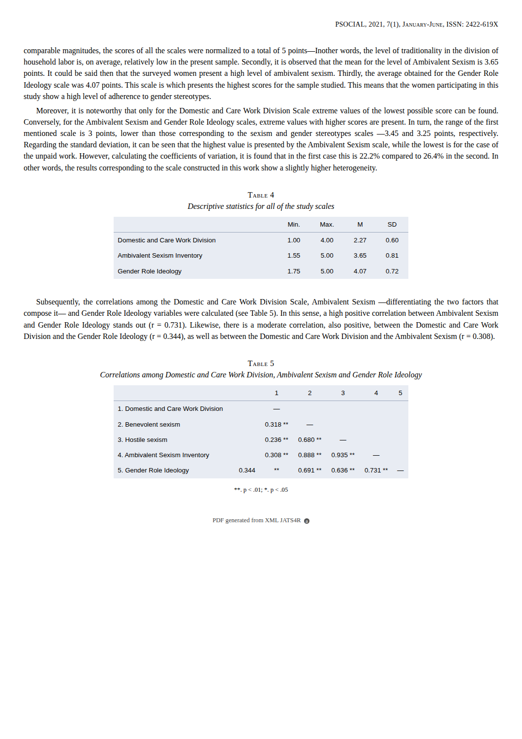PSOCIAL, 2021, 7(1), January-June, ISSN: 2422-619X
comparable magnitudes, the scores of all the scales were normalized to a total of 5 points—Inother words, the level of traditionality in the division of household labor is, on average, relatively low in the present sample. Secondly, it is observed that the mean for the level of Ambivalent Sexism is 3.65 points. It could be said then that the surveyed women present a high level of ambivalent sexism. Thirdly, the average obtained for the Gender Role Ideology scale was 4.07 points. This scale is which presents the highest scores for the sample studied. This means that the women participating in this study show a high level of adherence to gender stereotypes.
Moreover, it is noteworthy that only for the Domestic and Care Work Division Scale extreme values of the lowest possible score can be found. Conversely, for the Ambivalent Sexism and Gender Role Ideology scales, extreme values with higher scores are present. In turn, the range of the first mentioned scale is 3 points, lower than those corresponding to the sexism and gender stereotypes scales —3.45 and 3.25 points, respectively. Regarding the standard deviation, it can be seen that the highest value is presented by the Ambivalent Sexism scale, while the lowest is for the case of the unpaid work. However, calculating the coefficients of variation, it is found that in the first case this is 22.2% compared to 26.4% in the second. In other words, the results corresponding to the scale constructed in this work show a slightly higher heterogeneity.
Table 4 Descriptive statistics for all of the study scales
| | Min. | Max. | M | SD |
| --- | --- | --- | --- | --- |
| Domestic and Care Work Division | 1.00 | 4.00 | 2.27 | 0.60 |
| Ambivalent Sexism Inventory | 1.55 | 5.00 | 3.65 | 0.81 |
| Gender Role Ideology | 1.75 | 5.00 | 4.07 | 0.72 |
Subsequently, the correlations among the Domestic and Care Work Division Scale, Ambivalent Sexism —differentiating the two factors that compose it— and Gender Role Ideology variables were calculated (see Table 5). In this sense, a high positive correlation between Ambivalent Sexism and Gender Role Ideology stands out (r = 0.731). Likewise, there is a moderate correlation, also positive, between the Domestic and Care Work Division and the Gender Role Ideology (r = 0.344), as well as between the Domestic and Care Work Division and the Ambivalent Sexism (r = 0.308).
Table 5 Correlations among Domestic and Care Work Division, Ambivalent Sexism and Gender Role Ideology
| | | 1 | 2 | 3 | 4 | 5 |
| --- | --- | --- | --- | --- | --- | --- |
| 1. Domestic and Care Work Division | | — | | | | |
| 2. Benevolent sexism | | 0.318 ** | — | | | |
| 3. Hostile sexism | | 0.236 ** | 0.680 ** | — | | |
| 4. Ambivalent Sexism Inventory | | 0.308 ** | 0.888 ** | 0.935 ** | — | |
| 5. Gender Role Ideology | 0.344 | ** | 0.691 ** | 0.636 ** | 0.731 ** | — |
**. p < .01; *. p < .05
PDF generated from XML JATS4Ra